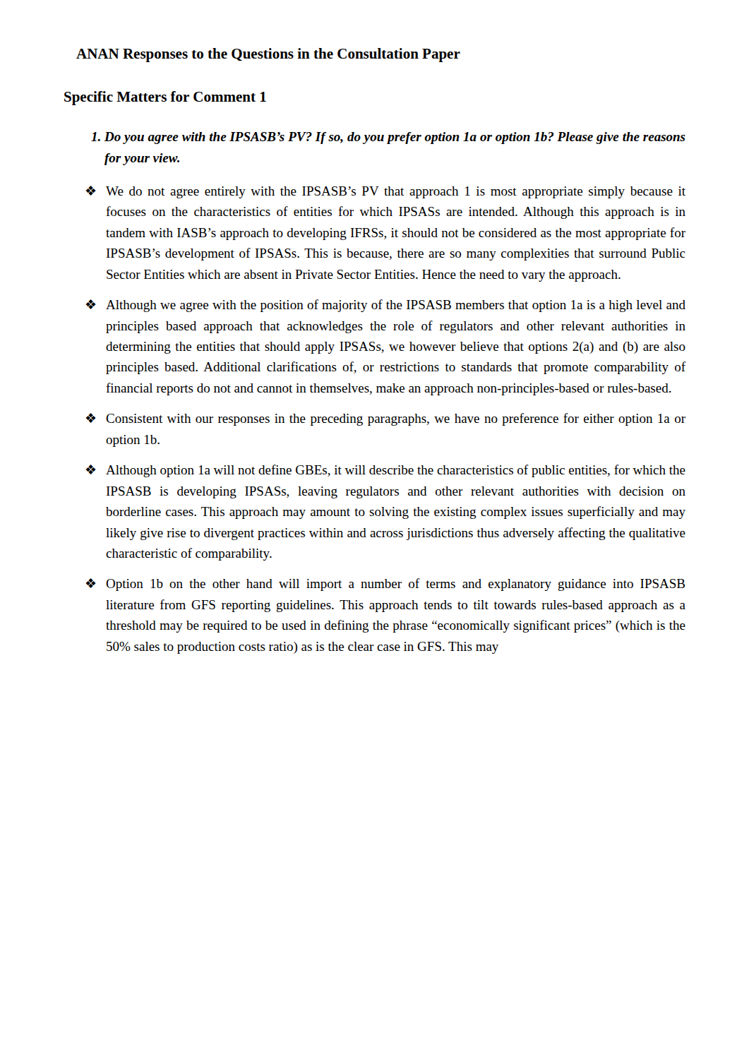ANAN Responses to the Questions in the Consultation Paper
Specific Matters for Comment 1
Do you agree with the IPSASB’s PV? If so, do you prefer option 1a or option 1b? Please give the reasons for your view.
We do not agree entirely with the IPSASB’s PV that approach 1 is most appropriate simply because it focuses on the characteristics of entities for which IPSASs are intended. Although this approach is in tandem with IASB’s approach to developing IFRSs, it should not be considered as the most appropriate for IPSASB’s development of IPSASs. This is because, there are so many complexities that surround Public Sector Entities which are absent in Private Sector Entities. Hence the need to vary the approach.
Although we agree with the position of majority of the IPSASB members that option 1a is a high level and principles based approach that acknowledges the role of regulators and other relevant authorities in determining the entities that should apply IPSASs, we however believe that options 2(a) and (b) are also principles based. Additional clarifications of, or restrictions to standards that promote comparability of financial reports do not and cannot in themselves, make an approach non-principles-based or rules-based.
Consistent with our responses in the preceding paragraphs, we have no preference for either option 1a or option 1b.
Although option 1a will not define GBEs, it will describe the characteristics of public entities, for which the IPSASB is developing IPSASs, leaving regulators and other relevant authorities with decision on borderline cases. This approach may amount to solving the existing complex issues superficially and may likely give rise to divergent practices within and across jurisdictions thus adversely affecting the qualitative characteristic of comparability.
Option 1b on the other hand will import a number of terms and explanatory guidance into IPSASB literature from GFS reporting guidelines. This approach tends to tilt towards rules-based approach as a threshold may be required to be used in defining the phrase “economically significant prices” (which is the 50% sales to production costs ratio) as is the clear case in GFS. This may